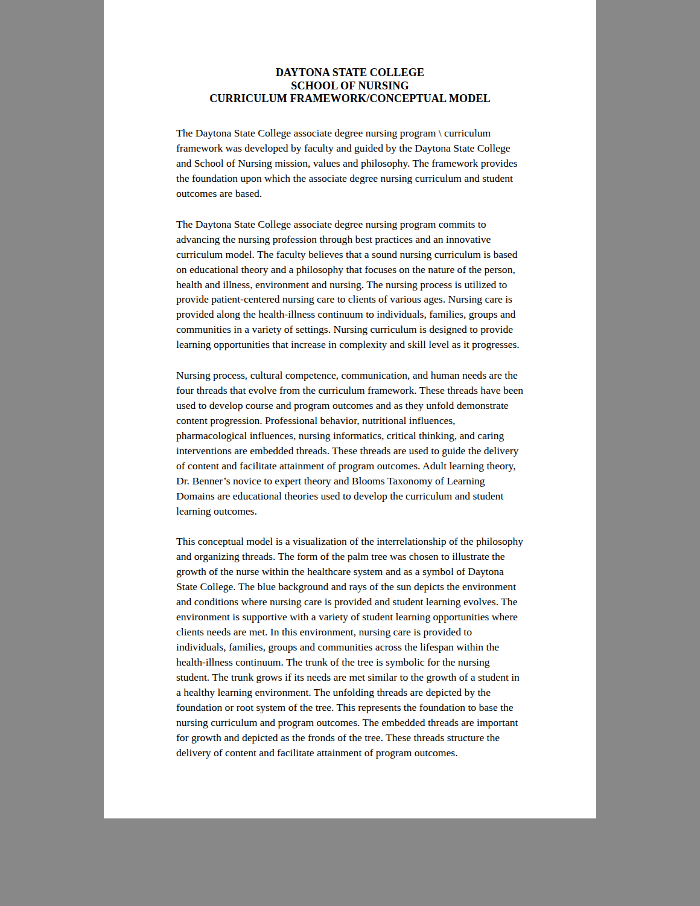DAYTONA STATE COLLEGE SCHOOL OF NURSING CURRICULUM FRAMEWORK/CONCEPTUAL MODEL
The Daytona State College associate degree nursing program \ curriculum framework was developed by faculty and guided by the Daytona State College and School of Nursing mission, values and philosophy. The framework provides the foundation upon which the associate degree nursing curriculum and student outcomes are based.
The Daytona State College associate degree nursing program commits to advancing the nursing profession through best practices and an innovative curriculum model. The faculty believes that a sound nursing curriculum is based on educational theory and a philosophy that focuses on the nature of the person, health and illness, environment and nursing. The nursing process is utilized to provide patient-centered nursing care to clients of various ages. Nursing care is provided along the health-illness continuum to individuals, families, groups and communities in a variety of settings. Nursing curriculum is designed to provide learning opportunities that increase in complexity and skill level as it progresses.
Nursing process, cultural competence, communication, and human needs are the four threads that evolve from the curriculum framework. These threads have been used to develop course and program outcomes and as they unfold demonstrate content progression. Professional behavior, nutritional influences, pharmacological influences, nursing informatics, critical thinking, and caring interventions are embedded threads. These threads are used to guide the delivery of content and facilitate attainment of program outcomes. Adult learning theory, Dr. Benner’s novice to expert theory and Blooms Taxonomy of Learning Domains are educational theories used to develop the curriculum and student learning outcomes.
This conceptual model is a visualization of the interrelationship of the philosophy and organizing threads. The form of the palm tree was chosen to illustrate the growth of the nurse within the healthcare system and as a symbol of Daytona State College. The blue background and rays of the sun depicts the environment and conditions where nursing care is provided and student learning evolves. The environment is supportive with a variety of student learning opportunities where clients needs are met. In this environment, nursing care is provided to individuals, families, groups and communities across the lifespan within the health-illness continuum. The trunk of the tree is symbolic for the nursing student. The trunk grows if its needs are met similar to the growth of a student in a healthy learning environment. The unfolding threads are depicted by the foundation or root system of the tree. This represents the foundation to base the nursing curriculum and program outcomes. The embedded threads are important for growth and depicted as the fronds of the tree. These threads structure the delivery of content and facilitate attainment of program outcomes.